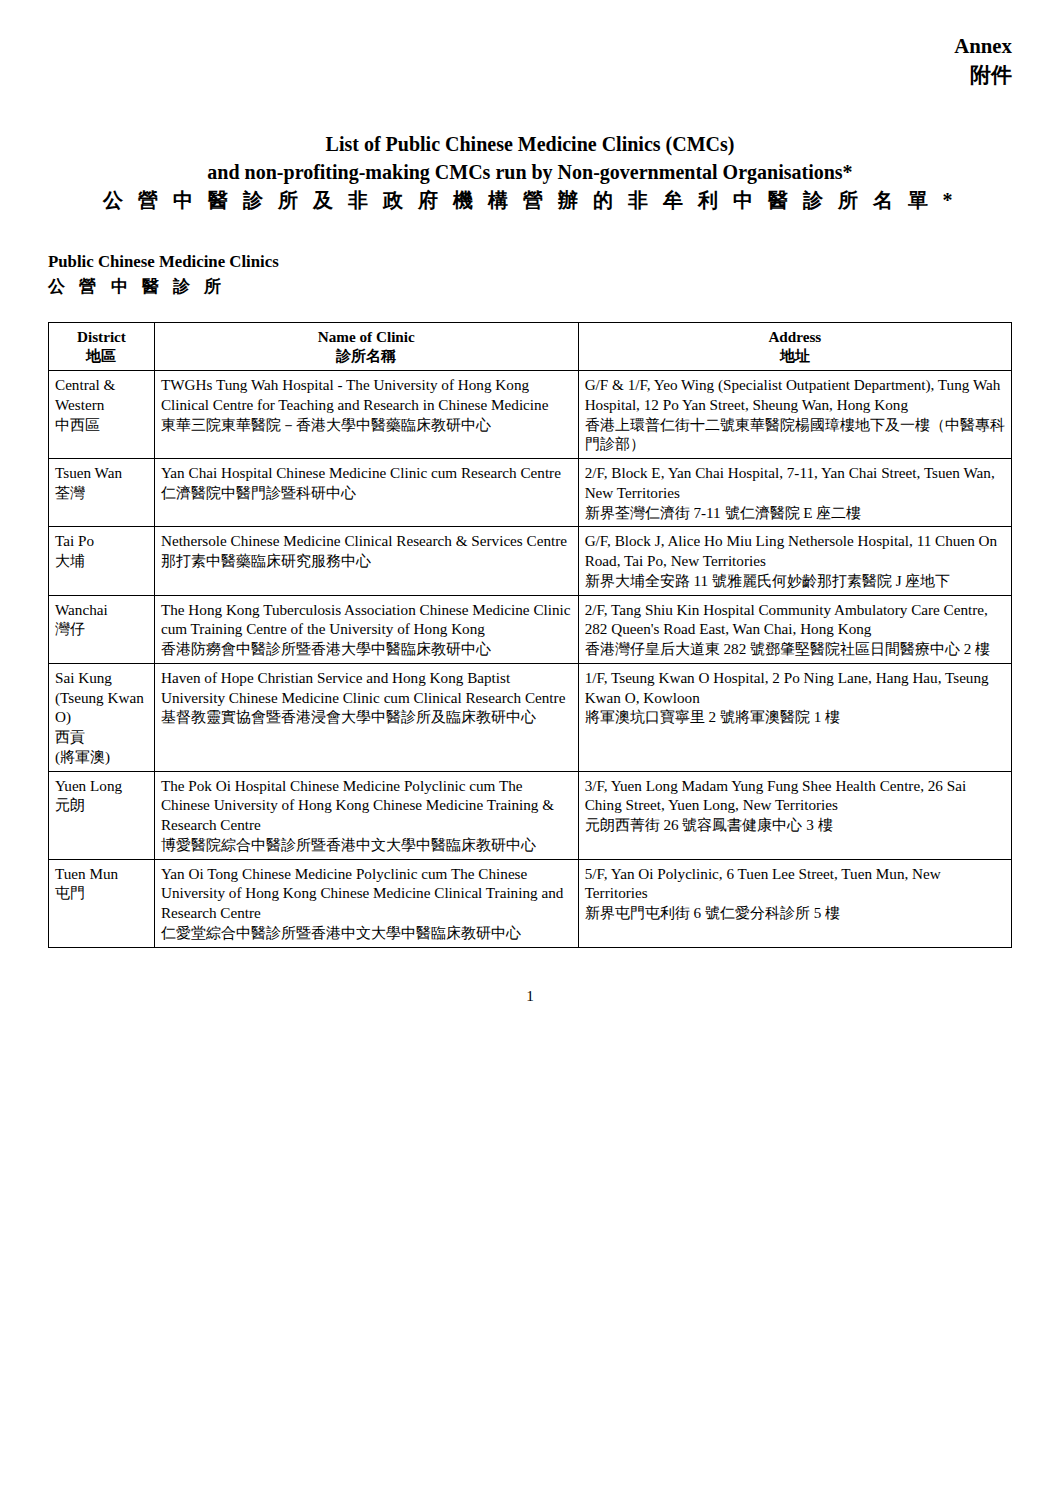Annex
附件
List of Public Chinese Medicine Clinics (CMCs)
and non-profiting-making CMCs run by Non-governmental Organisations*
公 營 中 醫 診 所 及 非 政 府 機 構 營 辦 的 非 牟 利 中 醫 診 所 名 單 *
Public Chinese Medicine Clinics 公 營 中 醫 診 所
| District 地區 | Name of Clinic 診所名稱 | Address 地址 |
| --- | --- | --- |
| Central & Western 中西區 | TWGHs Tung Wah Hospital - The University of Hong Kong Clinical Centre for Teaching and Research in Chinese Medicine 東華三院東華醫院－香港大學中醫藥臨床教研中心 | G/F & 1/F, Yeo Wing (Specialist Outpatient Department), Tung Wah Hospital, 12 Po Yan Street, Sheung Wan, Hong Kong 香港上環普仁街十二號東華醫院楊國璋樓地下及一樓（中醫專科門診部） |
| Tsuen Wan 荃灣 | Yan Chai Hospital Chinese Medicine Clinic cum Research Centre 仁濟醫院中醫門診暨科研中心 | 2/F, Block E, Yan Chai Hospital, 7-11, Yan Chai Street, Tsuen Wan, New Territories 新界荃灣仁濟街 7-11 號仁濟醫院 E 座二樓 |
| Tai Po 大埔 | Nethersole Chinese Medicine Clinical Research & Services Centre 那打素中醫藥臨床研究服務中心 | G/F, Block J, Alice Ho Miu Ling Nethersole Hospital, 11 Chuen On Road, Tai Po, New Territories 新界大埔全安路 11 號雅麗氏何妙齡那打素醫院 J 座地下 |
| Wanchai 灣仔 | The Hong Kong Tuberculosis Association Chinese Medicine Clinic cum Training Centre of the University of Hong Kong 香港防癆會中醫診所暨香港大學中醫臨床教研中心 | 2/F, Tang Shiu Kin Hospital Community Ambulatory Care Centre, 282 Queen's Road East, Wan Chai, Hong Kong 香港灣仔皇后大道東 282 號鄧肇堅醫院社區日間醫療中心 2 樓 |
| Sai Kung (Tseung Kwan O) 西貢 (將軍澳) | Haven of Hope Christian Service and Hong Kong Baptist University Chinese Medicine Clinic cum Clinical Research Centre 基督教靈實協會暨香港浸會大學中醫診所及臨床教研中心 | 1/F, Tseung Kwan O Hospital, 2 Po Ning Lane, Hang Hau, Tseung Kwan O, Kowloon 將軍澳坑口寶寧里 2 號將軍澳醫院 1 樓 |
| Yuen Long 元朗 | The Pok Oi Hospital Chinese Medicine Polyclinic cum The Chinese University of Hong Kong Chinese Medicine Training & Research Centre 博愛醫院綜合中醫診所暨香港中文大學中醫臨床教研中心 | 3/F, Yuen Long Madam Yung Fung Shee Health Centre, 26 Sai Ching Street, Yuen Long, New Territories 元朗西菁街 26 號容鳳書健康中心 3 樓 |
| Tuen Mun 屯門 | Yan Oi Tong Chinese Medicine Polyclinic cum The Chinese University of Hong Kong Chinese Medicine Clinical Training and Research Centre 仁愛堂綜合中醫診所暨香港中文大學中醫臨床教研中心 | 5/F, Yan Oi Polyclinic, 6 Tuen Lee Street, Tuen Mun, New Territories 新界屯門屯利街 6 號仁愛分科診所 5 樓 |
1